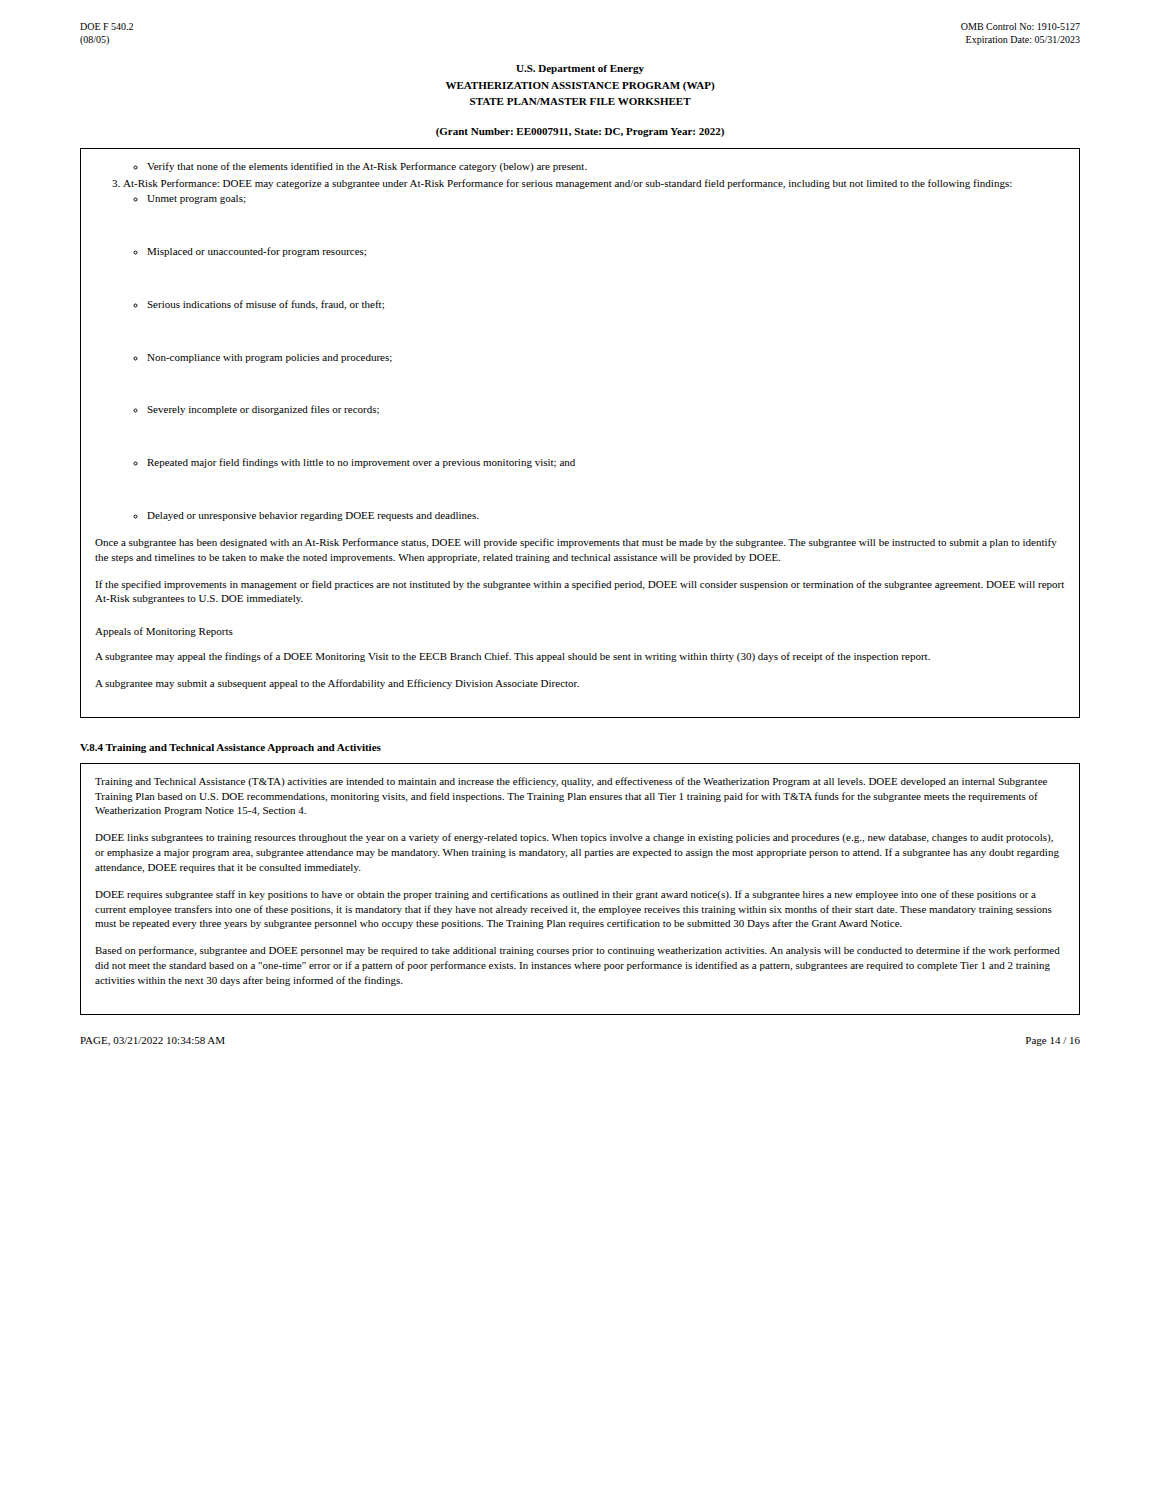DOE F 540.2
(08/05)
OMB Control No: 1910-5127
Expiration Date: 05/31/2023
U.S. Department of Energy
WEATHERIZATION ASSISTANCE PROGRAM (WAP)
STATE PLAN/MASTER FILE WORKSHEET
(Grant Number: EE0007911, State: DC, Program Year: 2022)
Verify that none of the elements identified in the At-Risk Performance category (below) are present.
At-Risk Performance: DOEE may categorize a subgrantee under At-Risk Performance for serious management and/or sub-standard field performance, including but not limited to the following findings:
Unmet program goals;
Misplaced or unaccounted-for program resources;
Serious indications of misuse of funds, fraud, or theft;
Non-compliance with program policies and procedures;
Severely incomplete or disorganized files or records;
Repeated major field findings with little to no improvement over a previous monitoring visit; and
Delayed or unresponsive behavior regarding DOEE requests and deadlines.
Once a subgrantee has been designated with an At-Risk Performance status, DOEE will provide specific improvements that must be made by the subgrantee. The subgrantee will be instructed to submit a plan to identify the steps and timelines to be taken to make the noted improvements. When appropriate, related training and technical assistance will be provided by DOEE.
If the specified improvements in management or field practices are not instituted by the subgrantee within a specified period, DOEE will consider suspension or termination of the subgrantee agreement. DOEE will report At-Risk subgrantees to U.S. DOE immediately.
Appeals of Monitoring Reports
A subgrantee may appeal the findings of a DOEE Monitoring Visit to the EECB Branch Chief. This appeal should be sent in writing within thirty (30) days of receipt of the inspection report.
A subgrantee may submit a subsequent appeal to the Affordability and Efficiency Division Associate Director.
V.8.4 Training and Technical Assistance Approach and Activities
Training and Technical Assistance (T&TA) activities are intended to maintain and increase the efficiency, quality, and effectiveness of the Weatherization Program at all levels. DOEE developed an internal Subgrantee Training Plan based on U.S. DOE recommendations, monitoring visits, and field inspections. The Training Plan ensures that all Tier 1 training paid for with T&TA funds for the subgrantee meets the requirements of Weatherization Program Notice 15-4, Section 4.
DOEE links subgrantees to training resources throughout the year on a variety of energy-related topics. When topics involve a change in existing policies and procedures (e.g., new database, changes to audit protocols), or emphasize a major program area, subgrantee attendance may be mandatory. When training is mandatory, all parties are expected to assign the most appropriate person to attend. If a subgrantee has any doubt regarding attendance, DOEE requires that it be consulted immediately.
DOEE requires subgrantee staff in key positions to have or obtain the proper training and certifications as outlined in their grant award notice(s). If a subgrantee hires a new employee into one of these positions or a current employee transfers into one of these positions, it is mandatory that if they have not already received it, the employee receives this training within six months of their start date. These mandatory training sessions must be repeated every three years by subgrantee personnel who occupy these positions. The Training Plan requires certification to be submitted 30 Days after the Grant Award Notice.
Based on performance, subgrantee and DOEE personnel may be required to take additional training courses prior to continuing weatherization activities. An analysis will be conducted to determine if the work performed did not meet the standard based on a "one-time" error or if a pattern of poor performance exists. In instances where poor performance is identified as a pattern, subgrantees are required to complete Tier 1 and 2 training activities within the next 30 days after being informed of the findings.
PAGE, 03/21/2022 10:34:58 AM
Page 14 / 16